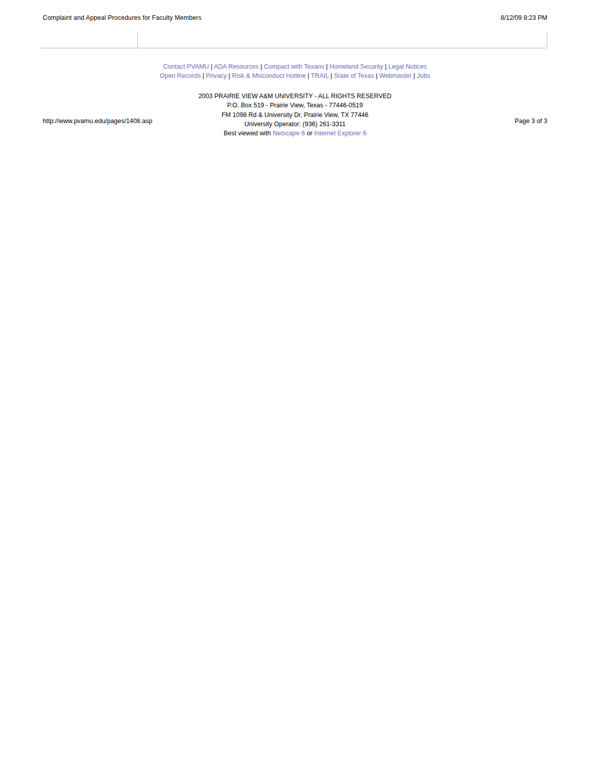Complaint and Appeal Procedures for Faculty Members
8/12/09 8:23 PM
Contact PVAMU | ADA Resources | Compact with Texans | Homeland Security | Legal Notices
Open Records | Privacy | Risk & Misconduct Hotline | TRAIL | State of Texas | Webmaster | Jobs
2003 PRAIRIE VIEW A&M UNIVERSITY - ALL RIGHTS RESERVED
P.O. Box 519 - Prairie View, Texas - 77446-0519
FM 1098 Rd & University Dr, Prairie View, TX 77446
University Operator: (936) 261-3311
Best viewed with Netscape 6 or Internet Explorer 6
http://www.pvamu.edu/pages/1408.asp
Page 3 of 3